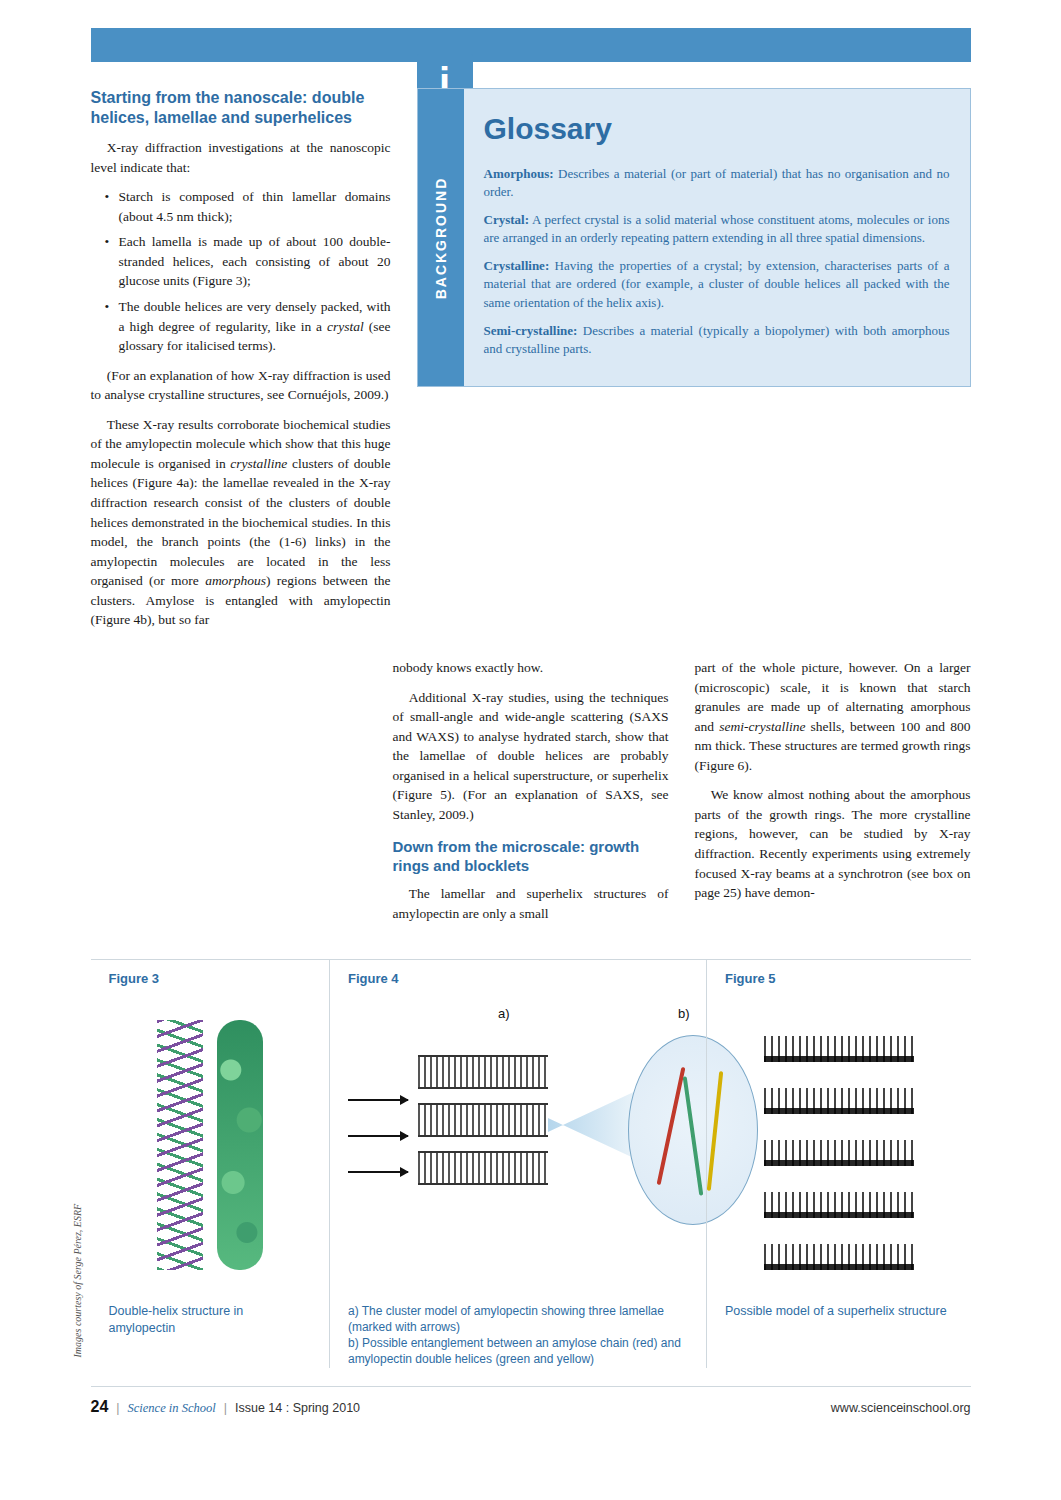Starting from the nanoscale: double helices, lamellae and superhelices
X-ray diffraction investigations at the nanoscopic level indicate that:
Starch is composed of thin lamellar domains (about 4.5 nm thick);
Each lamella is made up of about 100 double-stranded helices, each consisting of about 20 glucose units (Figure 3);
The double helices are very densely packed, with a high degree of regularity, like in a crystal (see glossary for italicised terms).
(For an explanation of how X-ray diffraction is used to analyse crystalline structures, see Cornuéjols, 2009.)
These X-ray results corroborate biochemical studies of the amylopectin molecule which show that this huge molecule is organised in crystalline clusters of double helices (Figure 4a): the lamellae revealed in the X-ray diffraction research consist of the clusters of double helices demonstrated in the biochemical studies. In this model, the branch points (the (1-6) links) in the amylopectin molecules are located in the less organised (or more amorphous) regions between the clusters. Amylose is entangled with amylopectin (Figure 4b), but so far
i
BACKGROUND
Glossary
Amorphous: Describes a material (or part of material) that has no organisation and no order.
Crystal: A perfect crystal is a solid material whose constituent atoms, molecules or ions are arranged in an orderly repeating pattern extending in all three spatial dimensions.
Crystalline: Having the properties of a crystal; by extension, characterises parts of a material that are ordered (for example, a cluster of double helices all packed with the same orientation of the helix axis).
Semi-crystalline: Describes a material (typically a biopolymer) with both amorphous and crystalline parts.
nobody knows exactly how.
Additional X-ray studies, using the techniques of small-angle and wide-angle scattering (SAXS and WAXS) to analyse hydrated starch, show that the lamellae of double helices are probably organised in a helical superstructure, or superhelix (Figure 5). (For an explanation of SAXS, see Stanley, 2009.)
Down from the microscale: growth rings and blocklets
The lamellar and superhelix structures of amylopectin are only a small
part of the whole picture, however. On a larger (microscopic) scale, it is known that starch granules are made up of alternating amorphous and semi-crystalline shells, between 100 and 800 nm thick. These structures are termed growth rings (Figure 6).
We know almost nothing about the amorphous parts of the growth rings. The more crystalline regions, however, can be studied by X-ray diffraction. Recently experiments using extremely focused X-ray beams at a synchrotron (see box on page 25) have demon-
Figure 3
Images courtesy of Serge Pérez, ESRF
Double-helix structure in amylopectin
Figure 4
a)
b)
a) The cluster model of amylopectin showing three lamellae (marked with arrows)
b) Possible entanglement between an amylose chain (red) and amylopectin double helices (green and yellow)
Figure 5
Possible model of a superhelix structure
24 | Science in School | Issue 14 : Spring 2010
www.scienceinschool.org